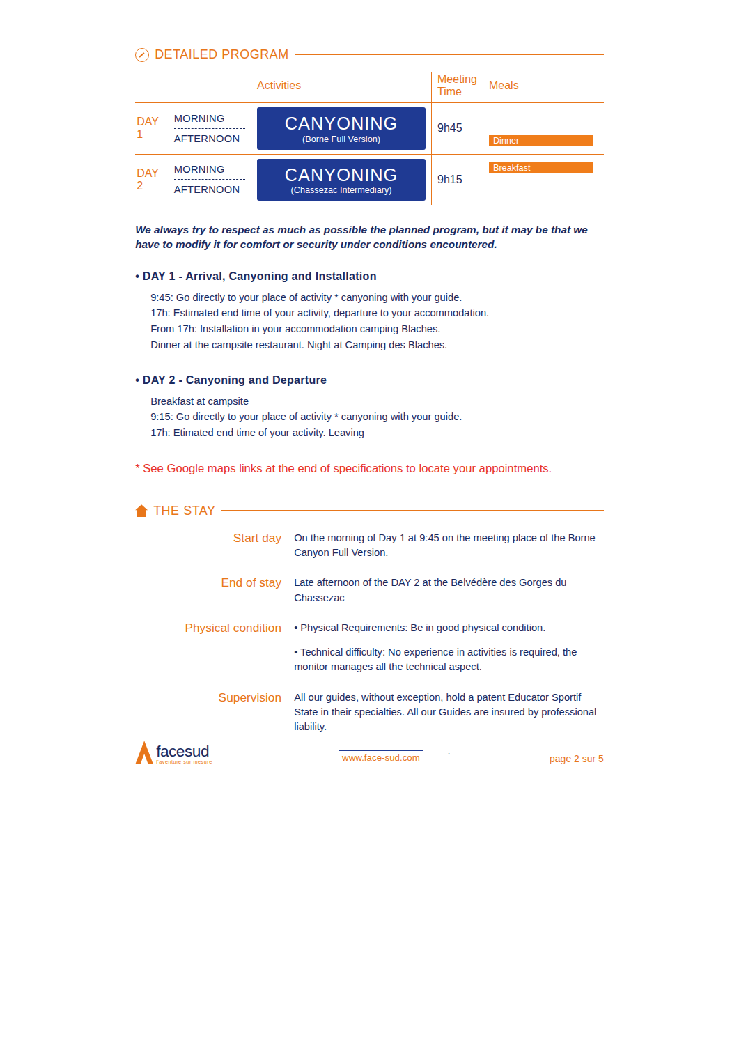DETAILED PROGRAM
| | | Activities | Meeting Time | Meals |
| --- | --- | --- | --- | --- |
| DAY 1 | MORNING AFTERNOON | CANYONING (Borne Full Version) | 9h45 | Dinner |
| DAY 2 | MORNING AFTERNOON | CANYONING (Chassezac Intermediary) | 9h15 | Breakfast |
We always try to respect as much as possible the planned program, but it may be that we have to modify it for comfort or security under conditions encountered.
• DAY 1 - Arrival, Canyoning and Installation
9:45: Go directly to your place of activity * canyoning with your guide.
17h: Estimated end time of your activity, departure to your accommodation.
From 17h: Installation in your accommodation camping Blaches.
Dinner at the campsite restaurant. Night at Camping des Blaches.
• DAY 2 - Canyoning and Departure
Breakfast at campsite
9:15: Go directly to your place of activity * canyoning with your guide.
17h: Etimated end time of your activity. Leaving
* See Google maps links at the end of specifications to locate your appointments.
THE STAY
Start day
On the morning of Day 1 at 9:45 on the meeting place of the Borne Canyon Full Version.
End of stay
Late afternoon of the DAY 2 at the Belvédère des Gorges du Chassezac
Physical condition
• Physical Requirements: Be in good physical condition.
• Technical difficulty: No experience in activities is required, the monitor manages all the technical aspect.
Supervision
All our guides, without exception, hold a patent Educator Sportif State in their specialties. All our Guides are insured by professional liability.
.
facesud
l'aventure sur mesure
www.face-sud.com
page 2 sur 5